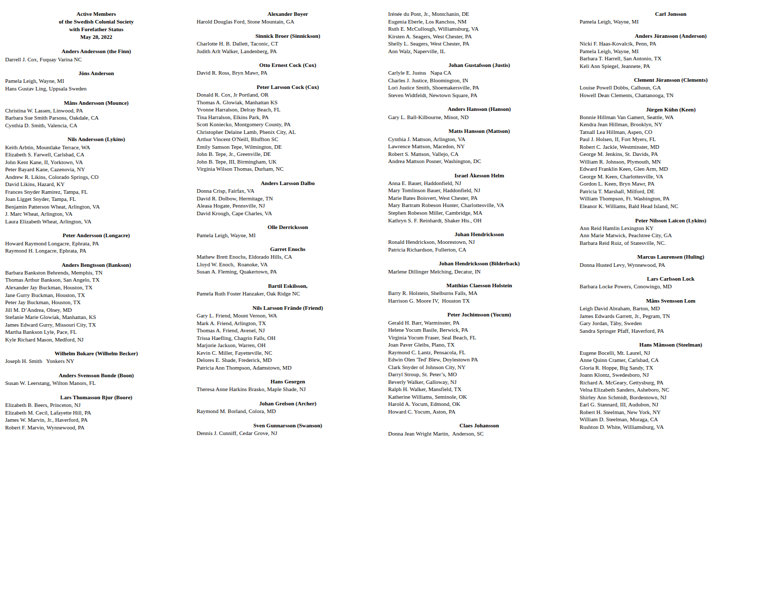Active Members
of the Swedish Colonial Society
with Forefather Status
May 28, 2022
Anders Andersson (the Finn)
Darrell J. Cox, Fuquay Varina NC
Jöns Anderson
Pamela Leigh, Wayne, MI
Hans Gustav Ling, Uppsala Sweden
Måns Andersson (Mounce)
Christina W. Lassen, Linwood, PA
Barbara Sue Smith Parsons, Oakdale, CA
Cynthia D. Smith, Valencia, CA
Nils Andersson (Lykins)
Keith Arbtin, Mountlake Terrace, WA
Elizabeth S. Farwell, Carlsbad, CA
John Kent Kane, II, Yorktown, VA
Peter Bayard Kane, Cazenovia, NY
Andrew R. Likins, Colorado Springs, CO
David Likins, Hazard, KY
Frances Snyder Ramirez, Tampa, FL
Joan Ligget Snyder, Tampa, FL
Benjamin Patterson Wheat, Arlington, VA
J. Marc Wheat, Arlington, VA
Laura Elizabeth Wheat, Arlington, VA
Peter Andersson (Longacre)
Howard Raymond Longacre, Ephrata, PA
Raymond H. Longacre, Ephrata, PA
Anders Bengtsson (Bankson)
Barbara Bankston Behrends, Memphis, TN
Thomas Arthur Bankson, San Angelo, TX
Alexander Jay Buckman, Houston, TX
Jane Gurry Buckman, Houston, TX
Peter Jay Buckman, Houston, TX
Jill M. D’Andrea, Olney, MD
Stefanie Marie Glowiak, Manhattan, KS
James Edward Gurry, Missouri City, TX
Martha Bankson Lyle, Pace, FL
Kyle Richard Mason, Medford, NJ
Wilhelm Bokare (Wilhelm Becker)
Joseph H. Smith Yonkers NY
Anders Svensson Bonde (Boon)
Susan W. Leerstang, Wilton Manors, FL
Lars Thomasson Bjur (Boore)
Elizabeth B. Beers, Princeton, NJ
Elizabeth M. Cecil, Lafayette Hill, PA
James W. Marvin, Jr., Haverford, PA
Robert F. Marvin, Wynnewood, PA
Alexander Boyer
Harold Douglas Ford, Stone Mountain, GA
Sinnick Broer (Sinnickson)
Charlotte H. B. Dallett, Taconic, CT
Judith Arlt Walker, Landenberg, PA
Otto Ernest Cock (Cox)
David R. Ross, Bryn Mawr, PA
Peter Larsson Cock (Cox)
Donald R. Cox, Jr Portland, OR
Thomas A. Glowiak, Manhattan KS
Yvonne Harralson, Delray Beach, FL
Tina Harralson, Elkins Park, PA
Scott Koniecko, Montgomery County, PA
Christopher Delaine Lamb, Phenix City, AL
Arthur Vincent O'Neill, Bluffton SC
Emily Samson Tepe, Wilmington, DE
John B. Tepe, Jr., Greenville, DE
John B. Tepe, III, Birmingham, UK
Virginia Wilson Thomas, Durham, NC
Anders Larsson Dalbo
Donna Crisp, Fairfax, VA
David R. Dolbow, Hermitage, TN
Aleasa Hogate, Pennsville, NJ
David Krough, Cape Charles, VA
Olle Derricksson
Pamela Leigh, Wayne, MI
Garret Enochs
Mathew Brett Enochs, Eldorado Hills, CA
Lloyd W. Enoch, Roanoke, VA
Susan A. Fleming, Quakertown, PA
Bartil Eskilsson,
Pamela Ruth Foster Hanzaker, Oak Ridge NC
Nils Larsson Frände (Friend)
Gary L. Friend, Mount Vernon, WA
Mark A. Friend, Arlington, TX
Thomas A. Friend, Avenel, NJ
Trissa Haefling, Chagrin Falls, OH
Marjorie Jackson, Warren, OH
Kevin C. Miller, Fayetteville, NC
Delores E. Shade, Frederick, MD
Patricia Ann Thompson, Adamstown, MD
Hans Georgen
Theresa Anne Harkins Brasko, Maple Shade, NJ
Johan Grelson (Archer)
Raymond M. Borland, Colora, MD
Sven Gunnarsson (Swanson)
Dennis J. Cunniff, Cedar Grove, NJ
Irénée du Pont, Jr., Montchanin, DE
Eugenia Eberle, Los Ranchos, NM
Ruth E. McCullough, Williamsburg, VA
Kirsten A. Seagers, West Chester, PA
Shelly L. Seagers, West Chester, PA
Ann Walz, Naperville, IL
Johan Gustafsson (Justis)
Carlyle E. Justus Napa CA
Charles J. Justice, Bloomington, IN
Lori Justice Smith, Shoemakersville, PA
Steven Widtfeldt, Newtown Square, PA
Anders Hansson (Hanson)
Gary L. Ball-Kilbourne, Minot, ND
Matts Hansson (Mattson)
Cynthia J. Mattson, Arlington, VA
Lawrence Mattson, Macedon, NY
Robert S. Mattson, Vallejo, CA
Andrea Mattson Posner, Washington, DC
Israel Åkesson Helm
Anna E. Bauer, Haddonfield, NJ
Mary Tomlinson Bauer, Haddonfield, NJ
Marie Bates Boisvert, West Chester, PA
Mary Bartram Robeson Hunter, Charlottesville, VA
Stephen Robeson Miller, Cambridge, MA
Kathryn S. F. Reinhardt, Shaker Hts., OH
Johan Hendricksson
Ronald Hendrickson, Moorestown, NJ
Patricia Richardson, Fullerton, CA
Johan Hendricksson (Bilderback)
Marlene Dillinger Melching, Decatur, IN
Matthias Claesson Holstein
Barry R. Holstein, Shelburns Falls, MA
Harrison G. Moore IV, Houston TX
Peter Jochimsson (Yocum)
Gerald H. Barr, Warminster, PA
Helene Yocum Basile, Berwick, PA
Virginia Yocum Fraser, Seal Beach, FL
Joan Paver Gleibs, Plano, TX
Raymond C. Lantz, Pensacola, FL
Edwin Olen 'Ted' Blew, Doylestown PA
Clark Snyder of Johnson City, NY
Darryl Stroup, St. Peter’s, MO
Beverly Walker, Galloway, NJ
Ralph H. Walker, Mansfield, TX
Katherine Williams, Seminole, OK
Harold A. Yocum, Edmond, OK
Howard C. Yocum, Aston, PA
Claes Johansson
Donna Jean Wright Martin, Anderson, SC
Carl Jonsson
Pamela Leigh, Wayne, MI
Anders Jöransson (Anderson)
Nicki F. Haas-Kovalcik, Penn, PA
Pamela Leigh, Wayne, MI
Barbara T. Harrell, San Antonio, TX
Keli Ann Spiegel, Jeannete, PA
Clement Jöransson (Clements)
Louise Powell Dobbs, Calhoun, GA
Howell Dean Clements, Chattanooga, TN
Jürgen Kühn (Keen)
Bonnie Hillman Van Gamert, Seattle, WA
Kendra Jean Hillman, Brooklyn, NY
Tatnall Lea Hillman, Aspen, CO
Paul J. Holsen, II, Fort Myers, FL
Robert C. Jackle, Westminster, MD
George M. Jenkins, St. Davids, PA
William R. Johnson, Plymouth, MN
Edward Franklin Keen, Glen Arm, MD
George M. Keen, Charlottesville, VA
Gordon L. Keen, Bryn Mawr, PA
Patricia T. Marshall, Milford, DE
William Thompson, Ft. Washington, PA
Eleanor K. Williams, Bald Head Island, NC
Peter Nilsson Laicon (Lykins)
Ann Reid Hamlin Lexington KY
Ann Marie Matwick, Peachtree City, GA
Barbara Reid Ruiz, of Statesville, NC.
Marcus Laurensen (Huling)
Donna Husted Levy, Wynnewood, PA
Lars Carlsson Lock
Barbara Locke Powers, Conowingo, MD
Måns Svensson Lom
Leigh David Abraham, Barton, MD
James Edwards Garrett, Jr., Pegram, TN
Gary Jordan, Täby, Sweden
Sandra Springer Pfaff, Haverford, PA
Hans Månsson (Steelman)
Eugene Bocelli, Mt. Laurel, NJ
Anne Quinn Cramer, Carlsbad, CA
Gloria R. Hoppe, Big Sandy, TX
Joann Klontz, Swedesboro, NJ
Richard A. McGeary, Gettysburg, PA
Velna Elizabeth Sanders, Asheboro, NC
Shirley Ann Schmidt, Bordentown, NJ
Earl G. Stannard, III, Audubon, NJ
Robert H. Steelman, New York, NY
William D. Steelman, Moraga, CA
Rushton D. White, Williamsburg, VA